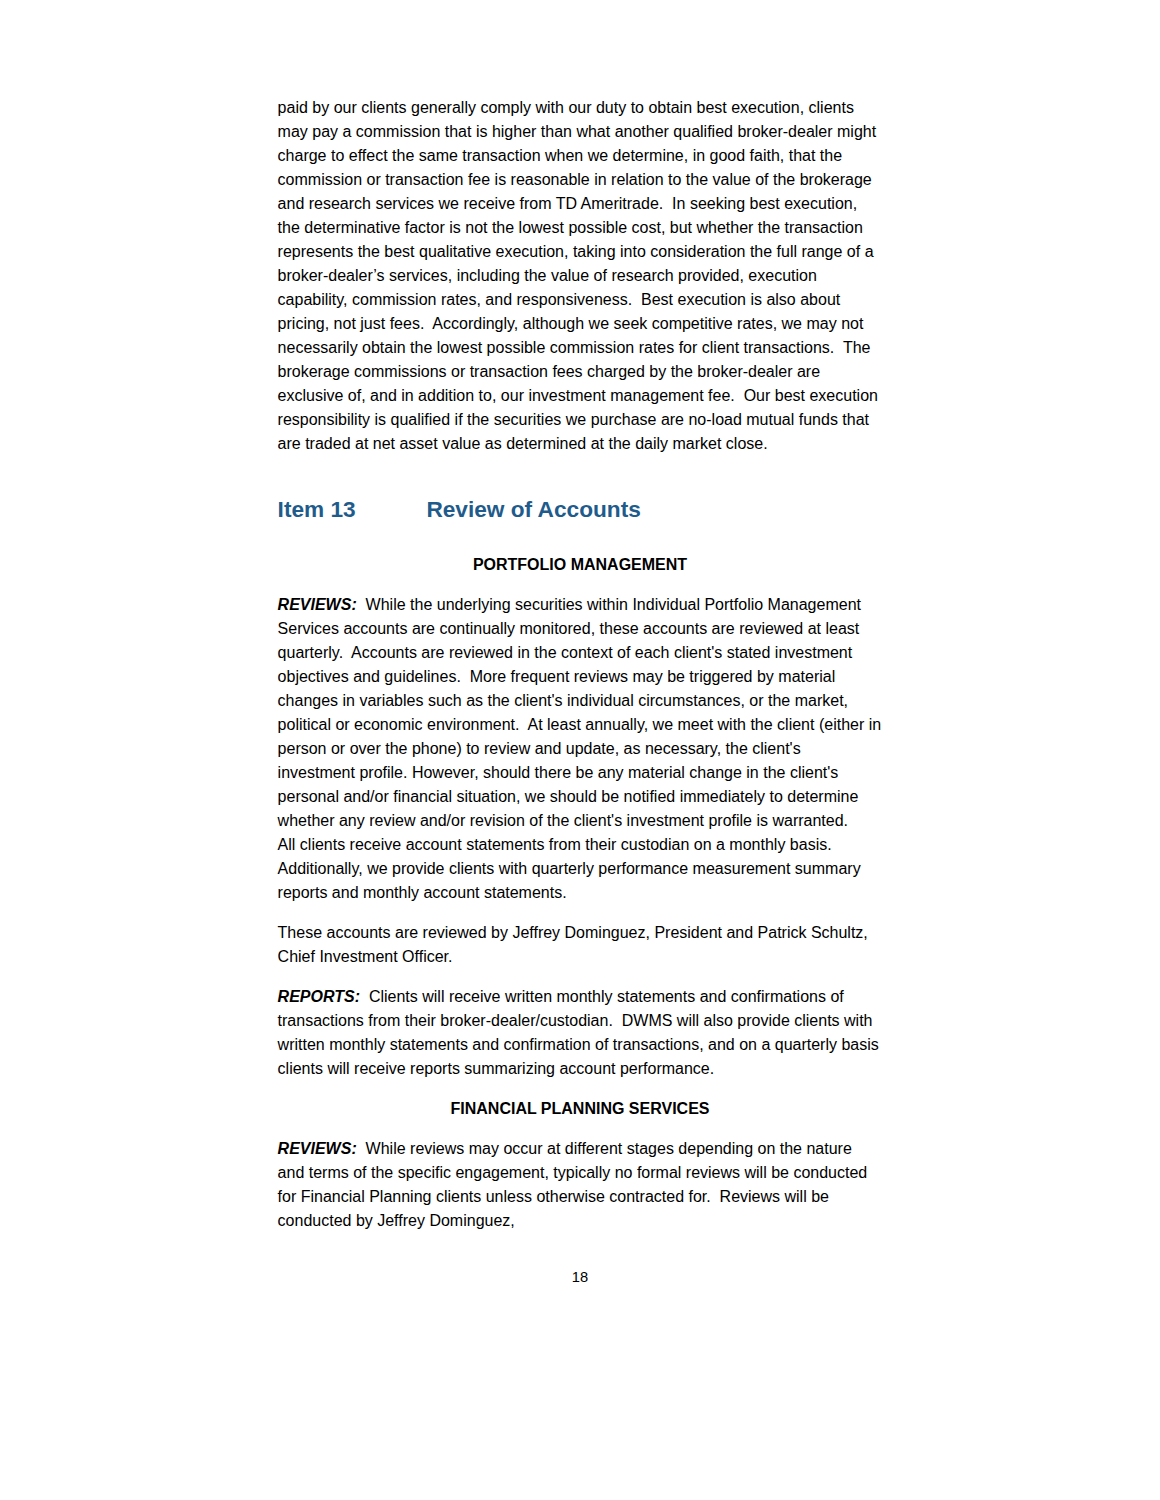paid by our clients generally comply with our duty to obtain best execution, clients may pay a commission that is higher than what another qualified broker-dealer might charge to effect the same transaction when we determine, in good faith, that the commission or transaction fee is reasonable in relation to the value of the brokerage and research services we receive from TD Ameritrade. In seeking best execution, the determinative factor is not the lowest possible cost, but whether the transaction represents the best qualitative execution, taking into consideration the full range of a broker-dealer’s services, including the value of research provided, execution capability, commission rates, and responsiveness. Best execution is also about pricing, not just fees. Accordingly, although we seek competitive rates, we may not necessarily obtain the lowest possible commission rates for client transactions. The brokerage commissions or transaction fees charged by the broker-dealer are exclusive of, and in addition to, our investment management fee. Our best execution responsibility is qualified if the securities we purchase are no-load mutual funds that are traded at net asset value as determined at the daily market close.
Item 13 Review of Accounts
PORTFOLIO MANAGEMENT
REVIEWS: While the underlying securities within Individual Portfolio Management Services accounts are continually monitored, these accounts are reviewed at least quarterly. Accounts are reviewed in the context of each client's stated investment objectives and guidelines. More frequent reviews may be triggered by material changes in variables such as the client's individual circumstances, or the market, political or economic environment. At least annually, we meet with the client (either in person or over the phone) to review and update, as necessary, the client's investment profile. However, should there be any material change in the client's personal and/or financial situation, we should be notified immediately to determine whether any review and/or revision of the client's investment profile is warranted.
All clients receive account statements from their custodian on a monthly basis. Additionally, we provide clients with quarterly performance measurement summary reports and monthly account statements.
These accounts are reviewed by Jeffrey Dominguez, President and Patrick Schultz, Chief Investment Officer.
REPORTS: Clients will receive written monthly statements and confirmations of transactions from their broker-dealer/custodian. DWMS will also provide clients with written monthly statements and confirmation of transactions, and on a quarterly basis clients will receive reports summarizing account performance.
FINANCIAL PLANNING SERVICES
REVIEWS: While reviews may occur at different stages depending on the nature and terms of the specific engagement, typically no formal reviews will be conducted for Financial Planning clients unless otherwise contracted for. Reviews will be conducted by Jeffrey Dominguez,
18